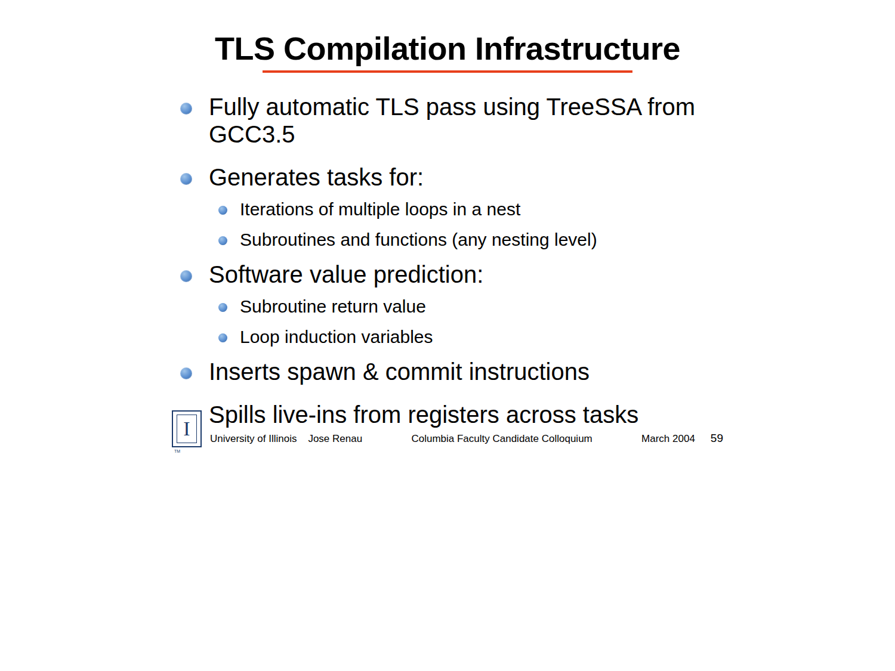TLS Compilation Infrastructure
Fully automatic TLS pass using TreeSSA from GCC3.5
Generates tasks for:
Iterations of multiple loops in a nest
Subroutines and functions (any nesting level)
Software value prediction:
Subroutine return value
Loop induction variables
Inserts spawn & commit instructions
Spills live-ins from registers across tasks
I
TM
University of Illinois Jose Renau
Columbia Faculty Candidate Colloquium
March 200459